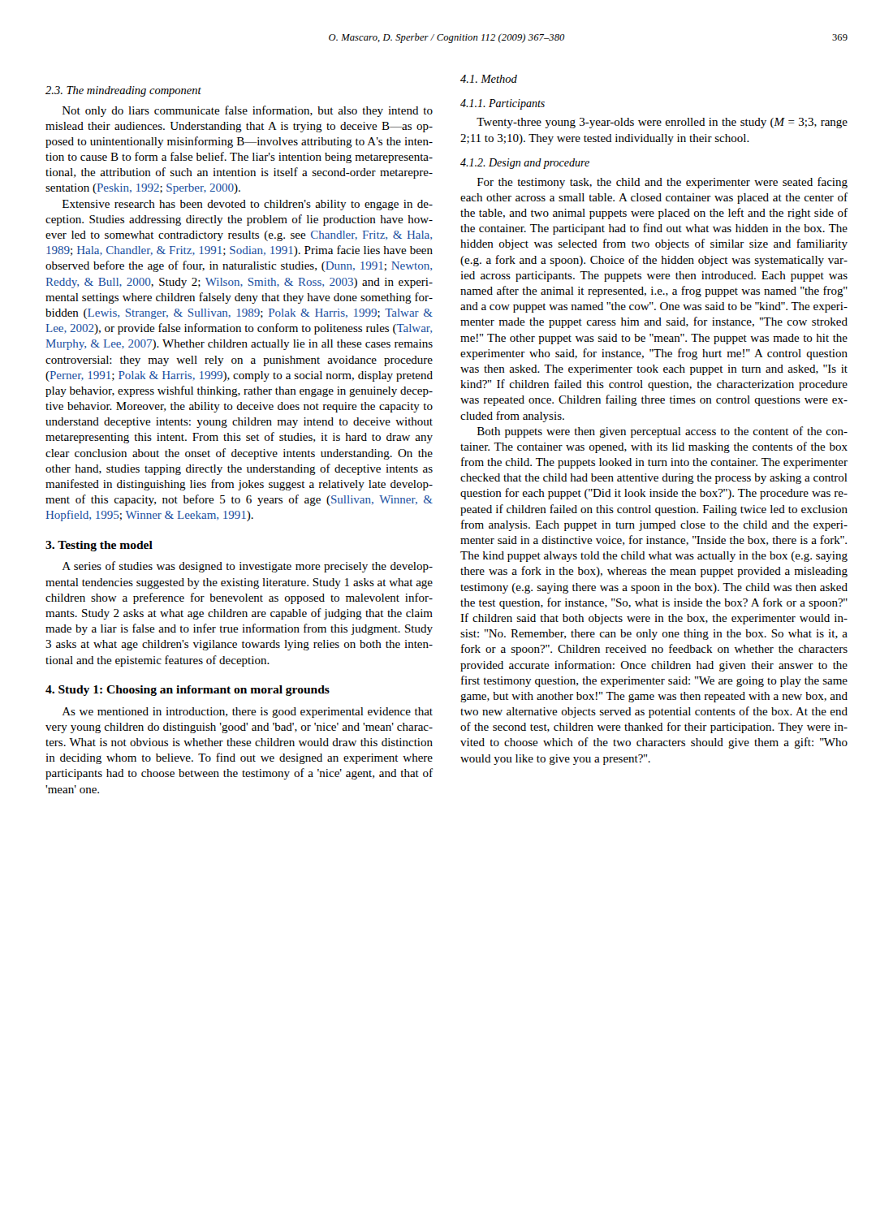O. Mascaro, D. Sperber / Cognition 112 (2009) 367–380
369
2.3. The mindreading component
Not only do liars communicate false information, but also they intend to mislead their audiences. Understanding that A is trying to deceive B—as opposed to unintentionally misinforming B—involves attributing to A's the intention to cause B to form a false belief. The liar's intention being metarepresentational, the attribution of such an intention is itself a second-order metarepresentation (Peskin, 1992; Sperber, 2000).
Extensive research has been devoted to children's ability to engage in deception. Studies addressing directly the problem of lie production have however led to somewhat contradictory results (e.g. see Chandler, Fritz, & Hala, 1989; Hala, Chandler, & Fritz, 1991; Sodian, 1991). Prima facie lies have been observed before the age of four, in naturalistic studies, (Dunn, 1991; Newton, Reddy, & Bull, 2000, Study 2; Wilson, Smith, & Ross, 2003) and in experimental settings where children falsely deny that they have done something forbidden (Lewis, Stranger, & Sullivan, 1989; Polak & Harris, 1999; Talwar & Lee, 2002), or provide false information to conform to politeness rules (Talwar, Murphy, & Lee, 2007). Whether children actually lie in all these cases remains controversial: they may well rely on a punishment avoidance procedure (Perner, 1991; Polak & Harris, 1999), comply to a social norm, display pretend play behavior, express wishful thinking, rather than engage in genuinely deceptive behavior. Moreover, the ability to deceive does not require the capacity to understand deceptive intents: young children may intend to deceive without metarepresenting this intent. From this set of studies, it is hard to draw any clear conclusion about the onset of deceptive intents understanding. On the other hand, studies tapping directly the understanding of deceptive intents as manifested in distinguishing lies from jokes suggest a relatively late development of this capacity, not before 5 to 6 years of age (Sullivan, Winner, & Hopfield, 1995; Winner & Leekam, 1991).
3. Testing the model
A series of studies was designed to investigate more precisely the developmental tendencies suggested by the existing literature. Study 1 asks at what age children show a preference for benevolent as opposed to malevolent informants. Study 2 asks at what age children are capable of judging that the claim made by a liar is false and to infer true information from this judgment. Study 3 asks at what age children's vigilance towards lying relies on both the intentional and the epistemic features of deception.
4. Study 1: Choosing an informant on moral grounds
As we mentioned in introduction, there is good experimental evidence that very young children do distinguish 'good' and 'bad', or 'nice' and 'mean' characters. What is not obvious is whether these children would draw this distinction in deciding whom to believe. To find out we designed an experiment where participants had to choose between the testimony of a 'nice' agent, and that of 'mean' one.
4.1. Method
4.1.1. Participants
Twenty-three young 3-year-olds were enrolled in the study (M = 3;3, range 2;11 to 3;10). They were tested individually in their school.
4.1.2. Design and procedure
For the testimony task, the child and the experimenter were seated facing each other across a small table. A closed container was placed at the center of the table, and two animal puppets were placed on the left and the right side of the container. The participant had to find out what was hidden in the box. The hidden object was selected from two objects of similar size and familiarity (e.g. a fork and a spoon). Choice of the hidden object was systematically varied across participants. The puppets were then introduced. Each puppet was named after the animal it represented, i.e., a frog puppet was named ''the frog'' and a cow puppet was named ''the cow''. One was said to be ''kind''. The experimenter made the puppet caress him and said, for instance, ''The cow stroked me!'' The other puppet was said to be ''mean''. The puppet was made to hit the experimenter who said, for instance, ''The frog hurt me!'' A control question was then asked. The experimenter took each puppet in turn and asked, ''Is it kind?'' If children failed this control question, the characterization procedure was repeated once. Children failing three times on control questions were excluded from analysis.
Both puppets were then given perceptual access to the content of the container. The container was opened, with its lid masking the contents of the box from the child. The puppets looked in turn into the container. The experimenter checked that the child had been attentive during the process by asking a control question for each puppet (''Did it look inside the box?''). The procedure was repeated if children failed on this control question. Failing twice led to exclusion from analysis. Each puppet in turn jumped close to the child and the experimenter said in a distinctive voice, for instance, ''Inside the box, there is a fork''. The kind puppet always told the child what was actually in the box (e.g. saying there was a fork in the box), whereas the mean puppet provided a misleading testimony (e.g. saying there was a spoon in the box). The child was then asked the test question, for instance, ''So, what is inside the box? A fork or a spoon?'' If children said that both objects were in the box, the experimenter would insist: ''No. Remember, there can be only one thing in the box. So what is it, a fork or a spoon?''. Children received no feedback on whether the characters provided accurate information: Once children had given their answer to the first testimony question, the experimenter said: ''We are going to play the same game, but with another box!'' The game was then repeated with a new box, and two new alternative objects served as potential contents of the box. At the end of the second test, children were thanked for their participation. They were invited to choose which of the two characters should give them a gift: ''Who would you like to give you a present?''.